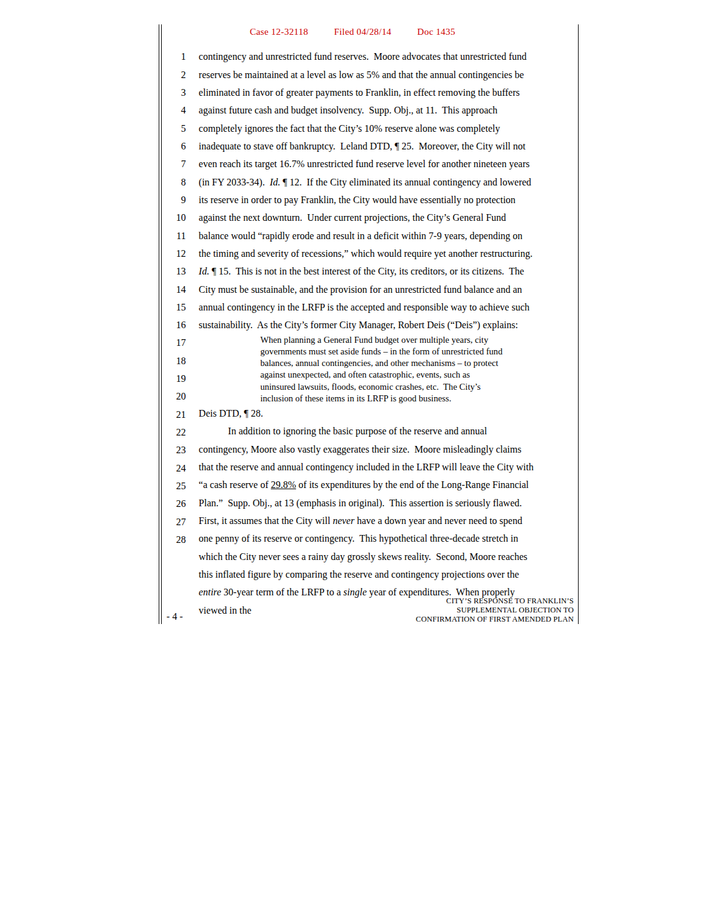Case 12-32118 Filed 04/28/14 Doc 1435
1
2
3
4
5
6
7
8
9
10
11
12
13
14
15
16
17
18
19
20
21
22
23
24
25
26
27
28
contingency and unrestricted fund reserves. Moore advocates that unrestricted fund reserves be maintained at a level as low as 5% and that the annual contingencies be eliminated in favor of greater payments to Franklin, in effect removing the buffers against future cash and budget insolvency. Supp. Obj., at 11. This approach completely ignores the fact that the City’s 10% reserve alone was completely inadequate to stave off bankruptcy. Leland DTD, ¶ 25. Moreover, the City will not even reach its target 16.7% unrestricted fund reserve level for another nineteen years (in FY 2033-34). Id. ¶ 12. If the City eliminated its annual contingency and lowered its reserve in order to pay Franklin, the City would have essentially no protection against the next downturn. Under current projections, the City’s General Fund balance would “rapidly erode and result in a deficit within 7-9 years, depending on the timing and severity of recessions,” which would require yet another restructuring. Id. ¶ 15. This is not in the best interest of the City, its creditors, or its citizens. The City must be sustainable, and the provision for an unrestricted fund balance and an annual contingency in the LRFP is the accepted and responsible way to achieve such sustainability. As the City’s former City Manager, Robert Deis (“Deis”) explains:
When planning a General Fund budget over multiple years, city governments must set aside funds – in the form of unrestricted fund balances, annual contingencies, and other mechanisms – to protect against unexpected, and often catastrophic, events, such as uninsured lawsuits, floods, economic crashes, etc. The City’s inclusion of these items in its LRFP is good business.
Deis DTD, ¶ 28.
In addition to ignoring the basic purpose of the reserve and annual contingency, Moore also vastly exaggerates their size. Moore misleadingly claims that the reserve and annual contingency included in the LRFP will leave the City with “a cash reserve of 29.8% of its expenditures by the end of the Long-Range Financial Plan.” Supp. Obj., at 13 (emphasis in original). This assertion is seriously flawed. First, it assumes that the City will never have a down year and never need to spend one penny of its reserve or contingency. This hypothetical three-decade stretch in which the City never sees a rainy day grossly skews reality. Second, Moore reaches this inflated figure by comparing the reserve and contingency projections over the entire 30-year term of the LRFP to a single year of expenditures. When properly viewed in the
- 4 -
CITY’S RESPONSE TO FRANKLIN’S
SUPPLEMENTAL OBJECTION TO
CONFIRMATION OF FIRST AMENDED PLAN